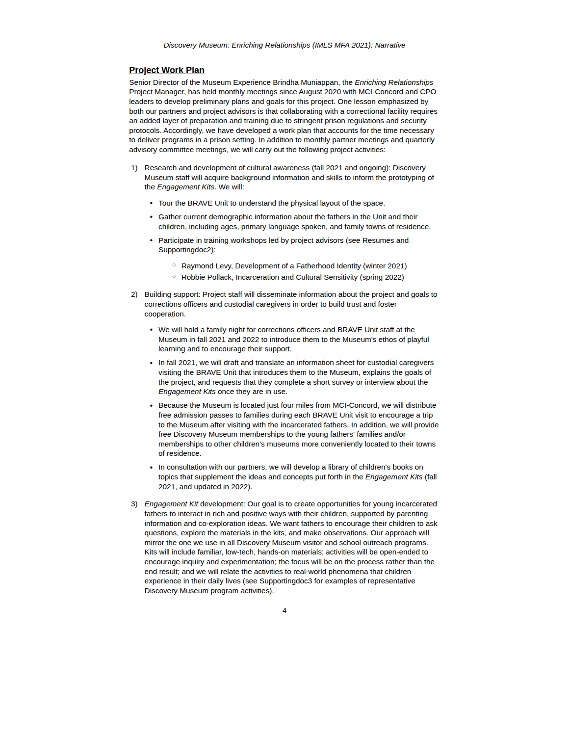Discovery Museum: Enriching Relationships (IMLS MFA 2021): Narrative
Project Work Plan
Senior Director of the Museum Experience Brindha Muniappan, the Enriching Relationships Project Manager, has held monthly meetings since August 2020 with MCI-Concord and CPO leaders to develop preliminary plans and goals for this project. One lesson emphasized by both our partners and project advisors is that collaborating with a correctional facility requires an added layer of preparation and training due to stringent prison regulations and security protocols. Accordingly, we have developed a work plan that accounts for the time necessary to deliver programs in a prison setting. In addition to monthly partner meetings and quarterly advisory committee meetings, we will carry out the following project activities:
Research and development of cultural awareness (fall 2021 and ongoing): Discovery Museum staff will acquire background information and skills to inform the prototyping of the Engagement Kits. We will:
Tour the BRAVE Unit to understand the physical layout of the space.
Gather current demographic information about the fathers in the Unit and their children, including ages, primary language spoken, and family towns of residence.
Participate in training workshops led by project advisors (see Resumes and Supportingdoc2):
Raymond Levy, Development of a Fatherhood Identity (winter 2021)
Robbie Pollack, Incarceration and Cultural Sensitivity (spring 2022)
Building support: Project staff will disseminate information about the project and goals to corrections officers and custodial caregivers in order to build trust and foster cooperation.
We will hold a family night for corrections officers and BRAVE Unit staff at the Museum in fall 2021 and 2022 to introduce them to the Museum's ethos of playful learning and to encourage their support.
In fall 2021, we will draft and translate an information sheet for custodial caregivers visiting the BRAVE Unit that introduces them to the Museum, explains the goals of the project, and requests that they complete a short survey or interview about the Engagement Kits once they are in use.
Because the Museum is located just four miles from MCI-Concord, we will distribute free admission passes to families during each BRAVE Unit visit to encourage a trip to the Museum after visiting with the incarcerated fathers. In addition, we will provide free Discovery Museum memberships to the young fathers' families and/or memberships to other children's museums more conveniently located to their towns of residence.
In consultation with our partners, we will develop a library of children's books on topics that supplement the ideas and concepts put forth in the Engagement Kits (fall 2021, and updated in 2022).
Engagement Kit development: Our goal is to create opportunities for young incarcerated fathers to interact in rich and positive ways with their children, supported by parenting information and co-exploration ideas. We want fathers to encourage their children to ask questions, explore the materials in the kits, and make observations. Our approach will mirror the one we use in all Discovery Museum visitor and school outreach programs. Kits will include familiar, low-tech, hands-on materials; activities will be open-ended to encourage inquiry and experimentation; the focus will be on the process rather than the end result; and we will relate the activities to real-world phenomena that children experience in their daily lives (see Supportingdoc3 for examples of representative Discovery Museum program activities).
4